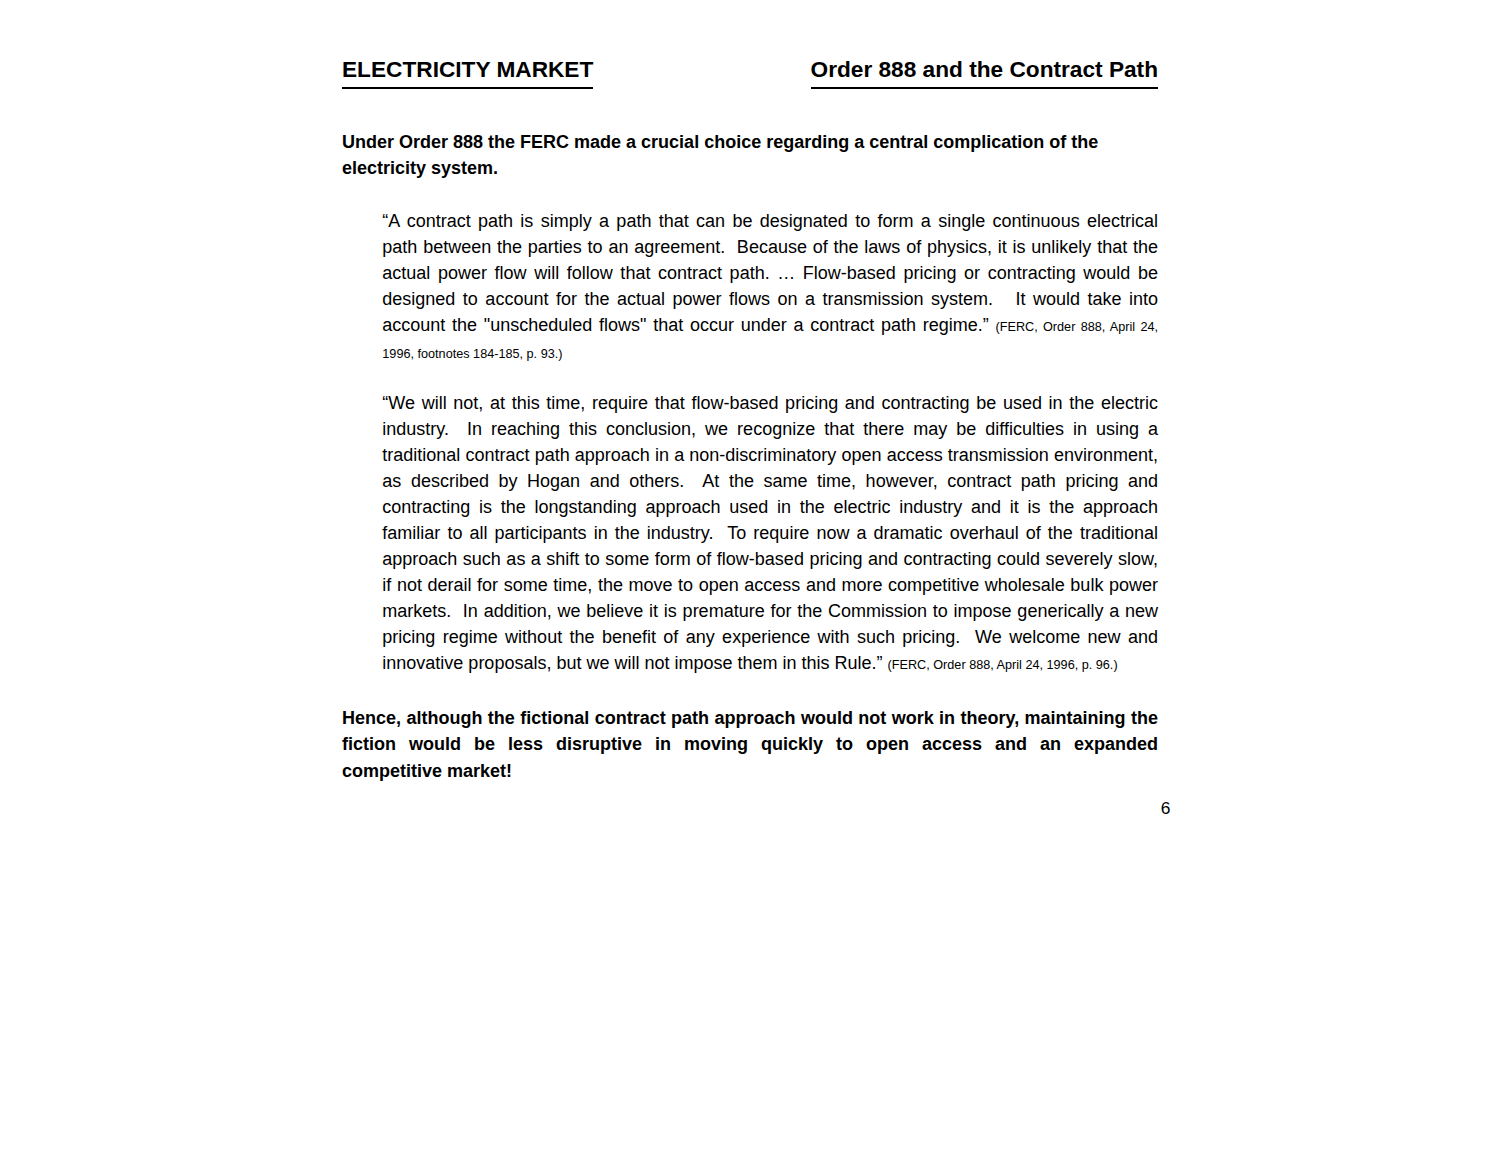ELECTRICITY MARKET Order 888 and the Contract Path
Under Order 888 the FERC made a crucial choice regarding a central complication of the electricity system.
“A contract path is simply a path that can be designated to form a single continuous electrical path between the parties to an agreement. Because of the laws of physics, it is unlikely that the actual power flow will follow that contract path. … Flow-based pricing or contracting would be designed to account for the actual power flows on a transmission system. It would take into account the "unscheduled flows" that occur under a contract path regime.” (FERC, Order 888, April 24, 1996, footnotes 184-185, p. 93.)
“We will not, at this time, require that flow-based pricing and contracting be used in the electric industry. In reaching this conclusion, we recognize that there may be difficulties in using a traditional contract path approach in a non-discriminatory open access transmission environment, as described by Hogan and others. At the same time, however, contract path pricing and contracting is the longstanding approach used in the electric industry and it is the approach familiar to all participants in the industry. To require now a dramatic overhaul of the traditional approach such as a shift to some form of flow-based pricing and contracting could severely slow, if not derail for some time, the move to open access and more competitive wholesale bulk power markets. In addition, we believe it is premature for the Commission to impose generically a new pricing regime without the benefit of any experience with such pricing. We welcome new and innovative proposals, but we will not impose them in this Rule.” (FERC, Order 888, April 24, 1996, p. 96.)
Hence, although the fictional contract path approach would not work in theory, maintaining the fiction would be less disruptive in moving quickly to open access and an expanded competitive market!
6